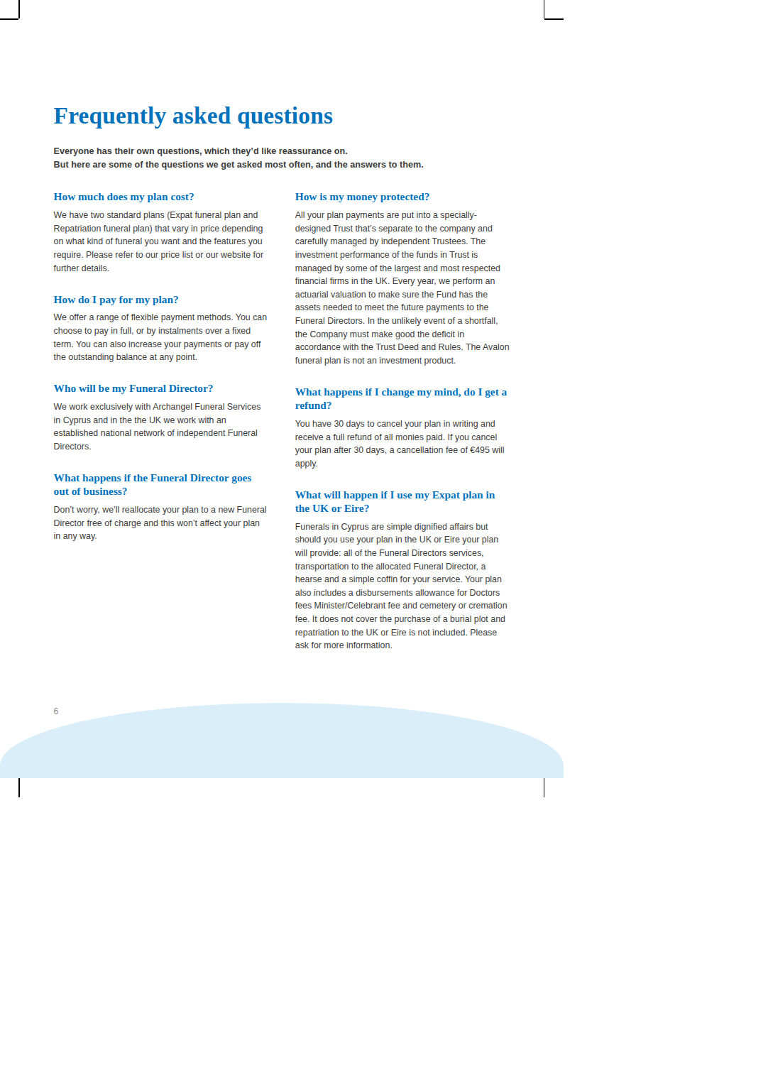Frequently asked questions
Everyone has their own questions, which they’d like reassurance on.
But here are some of the questions we get asked most often, and the answers to them.
How much does my plan cost?
We have two standard plans (Expat funeral plan and Repatriation funeral plan) that vary in price depending on what kind of funeral you want and the features you require. Please refer to our price list or our website for further details.
How do I pay for my plan?
We offer a range of flexible payment methods. You can choose to pay in full, or by instalments over a fixed term. You can also increase your payments or pay off the outstanding balance at any point.
Who will be my Funeral Director?
We work exclusively with Archangel Funeral Services in Cyprus and in the the UK we work with an established national network of independent Funeral Directors.
What happens if the Funeral Director goes out of business?
Don’t worry, we’ll reallocate your plan to a new Funeral Director free of charge and this won’t affect your plan in any way.
How is my money protected?
All your plan payments are put into a specially-designed Trust that’s separate to the company and carefully managed by independent Trustees. The investment performance of the funds in Trust is managed by some of the largest and most respected financial firms in the UK. Every year, we perform an actuarial valuation to make sure the Fund has the assets needed to meet the future payments to the Funeral Directors. In the unlikely event of a shortfall, the Company must make good the deficit in accordance with the Trust Deed and Rules. The Avalon funeral plan is not an investment product.
What happens if I change my mind, do I get a refund?
You have 30 days to cancel your plan in writing and receive a full refund of all monies paid. If you cancel your plan after 30 days, a cancellation fee of €495 will apply.
What will happen if I use my Expat plan in the UK or Eire?
Funerals in Cyprus are simple dignified affairs but should you use your plan in the UK or Eire your plan will provide: all of the Funeral Directors services, transportation to the allocated Funeral Director, a hearse and a simple coffin for your service. Your plan also includes a disbursements allowance for Doctors fees Minister/Celebrant fee and cemetery or cremation fee. It does not cover the purchase of a burial plot and repatriation to the UK or Eire is not included. Please ask for more information.
6